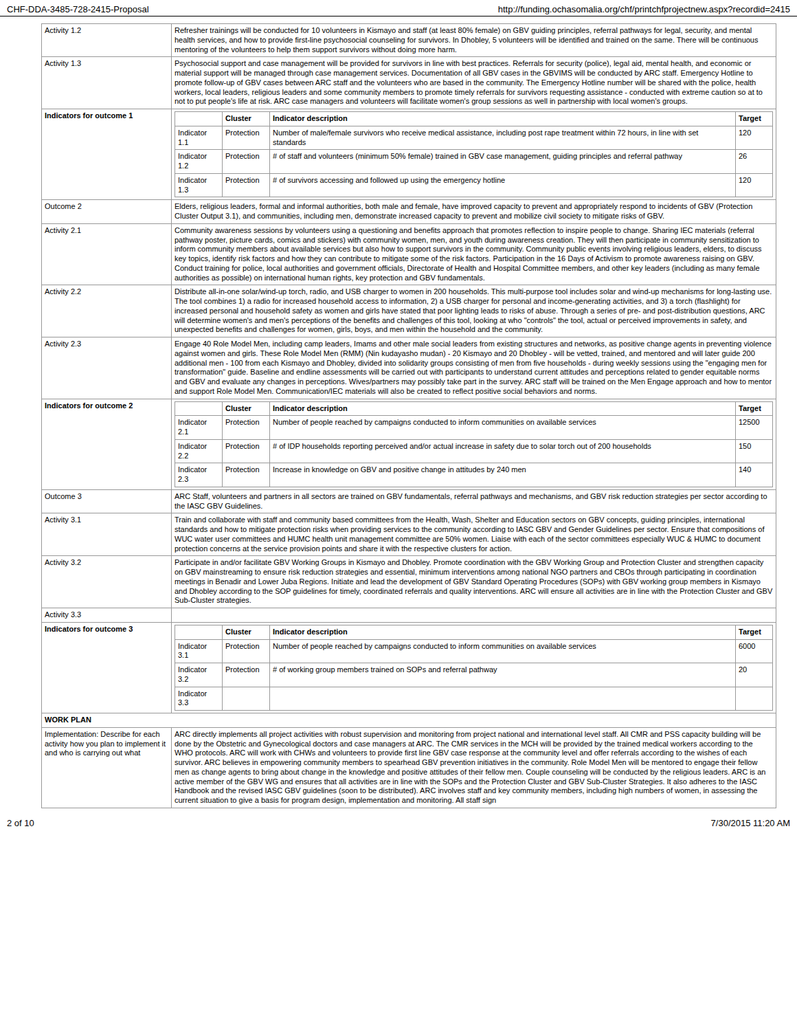CHF-DDA-3485-728-2415-Proposal
http://funding.ochasomalia.org/chf/printchfprojectnew.aspx?recordid=2415
| Activity 1.2 | Refresher trainings will be conducted for 10 volunteers in Kismayo and staff (at least 80% female) on GBV guiding principles, referral pathways for legal, security, and mental health services, and how to provide first-line psychosocial counseling for survivors. In Dhobley, 5 volunteers will be identified and trained on the same. There will be continuous mentoring of the volunteers to help them support survivors without doing more harm. |
| Activity 1.3 | Psychosocial support and case management will be provided for survivors in line with best practices. Referrals for security (police), legal aid, mental health, and economic or material support will be managed through case management services. Documentation of all GBV cases in the GBVIMS will be conducted by ARC staff. Emergency Hotline to promote follow-up of GBV cases between ARC staff and the volunteers who are based in the community. The Emergency Hotline number will be shared with the police, health workers, local leaders, religious leaders and some community members to promote timely referrals for survivors requesting assistance - conducted with extreme caution so at to not to put people's life at risk. ARC case managers and volunteers will facilitate women's group sessions as well in partnership with local women's groups. |
| Indicators for outcome 1 | / / Cluster / Indicator description / Target / / --- / --- / --- / --- / / Indicator 1.1 / Protection / Number of male/female survivors who receive medical assistance, including post rape treatment within 72 hours, in line with set standards / 120 / / Indicator 1.2 / Protection / # of staff and volunteers (minimum 50% female) trained in GBV case management, guiding principles and referral pathway / 26 / / Indicator 1.3 / Protection / # of survivors accessing and followed up using the emergency hotline / 120 / |
| Outcome 2 | Elders, religious leaders, formal and informal authorities, both male and female, have improved capacity to prevent and appropriately respond to incidents of GBV (Protection Cluster Output 3.1), and communities, including men, demonstrate increased capacity to prevent and mobilize civil society to mitigate risks of GBV. |
| Activity 2.1 | Community awareness sessions by volunteers using a questioning and benefits approach that promotes reflection to inspire people to change. Sharing IEC materials (referral pathway poster, picture cards, comics and stickers) with community women, men, and youth during awareness creation. They will then participate in community sensitization to inform community members about available services but also how to support survivors in the community. Community public events involving religious leaders, elders, to discuss key topics, identify risk factors and how they can contribute to mitigate some of the risk factors. Participation in the 16 Days of Activism to promote awareness raising on GBV. Conduct training for police, local authorities and government officials, Directorate of Health and Hospital Committee members, and other key leaders (including as many female authorities as possible) on international human rights, key protection and GBV fundamentals. |
| Activity 2.2 | Distribute all-in-one solar/wind-up torch, radio, and USB charger to women in 200 households. This multi-purpose tool includes solar and wind-up mechanisms for long-lasting use. The tool combines 1) a radio for increased household access to information, 2) a USB charger for personal and income-generating activities, and 3) a torch (flashlight) for increased personal and household safety as women and girls have stated that poor lighting leads to risks of abuse. Through a series of pre- and post-distribution questions, ARC will determine women's and men's perceptions of the benefits and challenges of this tool, looking at who "controls" the tool, actual or perceived improvements in safety, and unexpected benefits and challenges for women, girls, boys, and men within the household and the community. |
| Activity 2.3 | Engage 40 Role Model Men, including camp leaders, Imams and other male social leaders from existing structures and networks, as positive change agents in preventing violence against women and girls. These Role Model Men (RMM) (Nin kudayasho mudan) - 20 Kismayo and 20 Dhobley - will be vetted, trained, and mentored and will later guide 200 additional men - 100 from each Kismayo and Dhobley, divided into solidarity groups consisting of men from five households - during weekly sessions using the "engaging men for transformation" guide. Baseline and endline assessments will be carried out with participants to understand current attitudes and perceptions related to gender equitable norms and GBV and evaluate any changes in perceptions. Wives/partners may possibly take part in the survey. ARC staff will be trained on the Men Engage approach and how to mentor and support Role Model Men. Communication/IEC materials will also be created to reflect positive social behaviors and norms. |
| Indicators for outcome 2 | / / Cluster / Indicator description / Target / / --- / --- / --- / --- / / Indicator 2.1 / Protection / Number of people reached by campaigns conducted to inform communities on available services / 12500 / / Indicator 2.2 / Protection / # of IDP households reporting perceived and/or actual increase in safety due to solar torch out of 200 households / 150 / / Indicator 2.3 / Protection / Increase in knowledge on GBV and positive change in attitudes by 240 men / 140 / |
| Outcome 3 | ARC Staff, volunteers and partners in all sectors are trained on GBV fundamentals, referral pathways and mechanisms, and GBV risk reduction strategies per sector according to the IASC GBV Guidelines. |
| Activity 3.1 | Train and collaborate with staff and community based committees from the Health, Wash, Shelter and Education sectors on GBV concepts, guiding principles, international standards and how to mitigate protection risks when providing services to the community according to IASC GBV and Gender Guidelines per sector. Ensure that compositions of WUC water user committees and HUMC health unit management committee are 50% women. Liaise with each of the sector committees especially WUC & HUMC to document protection concerns at the service provision points and share it with the respective clusters for action. |
| Activity 3.2 | Participate in and/or facilitate GBV Working Groups in Kismayo and Dhobley. Promote coordination with the GBV Working Group and Protection Cluster and strengthen capacity on GBV mainstreaming to ensure risk reduction strategies and essential, minimum interventions among national NGO partners and CBOs through participating in coordination meetings in Benadir and Lower Juba Regions. Initiate and lead the development of GBV Standard Operating Procedures (SOPs) with GBV working group members in Kismayo and Dhobley according to the SOP guidelines for timely, coordinated referrals and quality interventions. ARC will ensure all activities are in line with the Protection Cluster and GBV Sub-Cluster strategies. |
| Activity 3.3 | |
| Indicators for outcome 3 | / / Cluster / Indicator description / Target / / --- / --- / --- / --- / / Indicator 3.1 / Protection / Number of people reached by campaigns conducted to inform communities on available services / 6000 / / Indicator 3.2 / Protection / # of working group members trained on SOPs and referral pathway / 20 / / Indicator 3.3 / / / / |
| WORK PLAN |
| Implementation: Describe for each activity how you plan to implement it and who is carrying out what | ARC directly implements all project activities with robust supervision and monitoring from project national and international level staff. All CMR and PSS capacity building will be done by the Obstetric and Gynecological doctors and case managers at ARC. The CMR services in the MCH will be provided by the trained medical workers according to the WHO protocols. ARC will work with CHWs and volunteers to provide first line GBV case response at the community level and offer referrals according to the wishes of each survivor. ARC believes in empowering community members to spearhead GBV prevention initiatives in the community. Role Model Men will be mentored to engage their fellow men as change agents to bring about change in the knowledge and positive attitudes of their fellow men. Couple counseling will be conducted by the religious leaders. ARC is an active member of the GBV WG and ensures that all activities are in line with the SOPs and the Protection Cluster and GBV Sub-Cluster Strategies. It also adheres to the IASC Handbook and the revised IASC GBV guidelines (soon to be distributed). ARC involves staff and key community members, including high numbers of women, in assessing the current situation to give a basis for program design, implementation and monitoring. All staff sign |
2 of 10
7/30/2015 11:20 AM